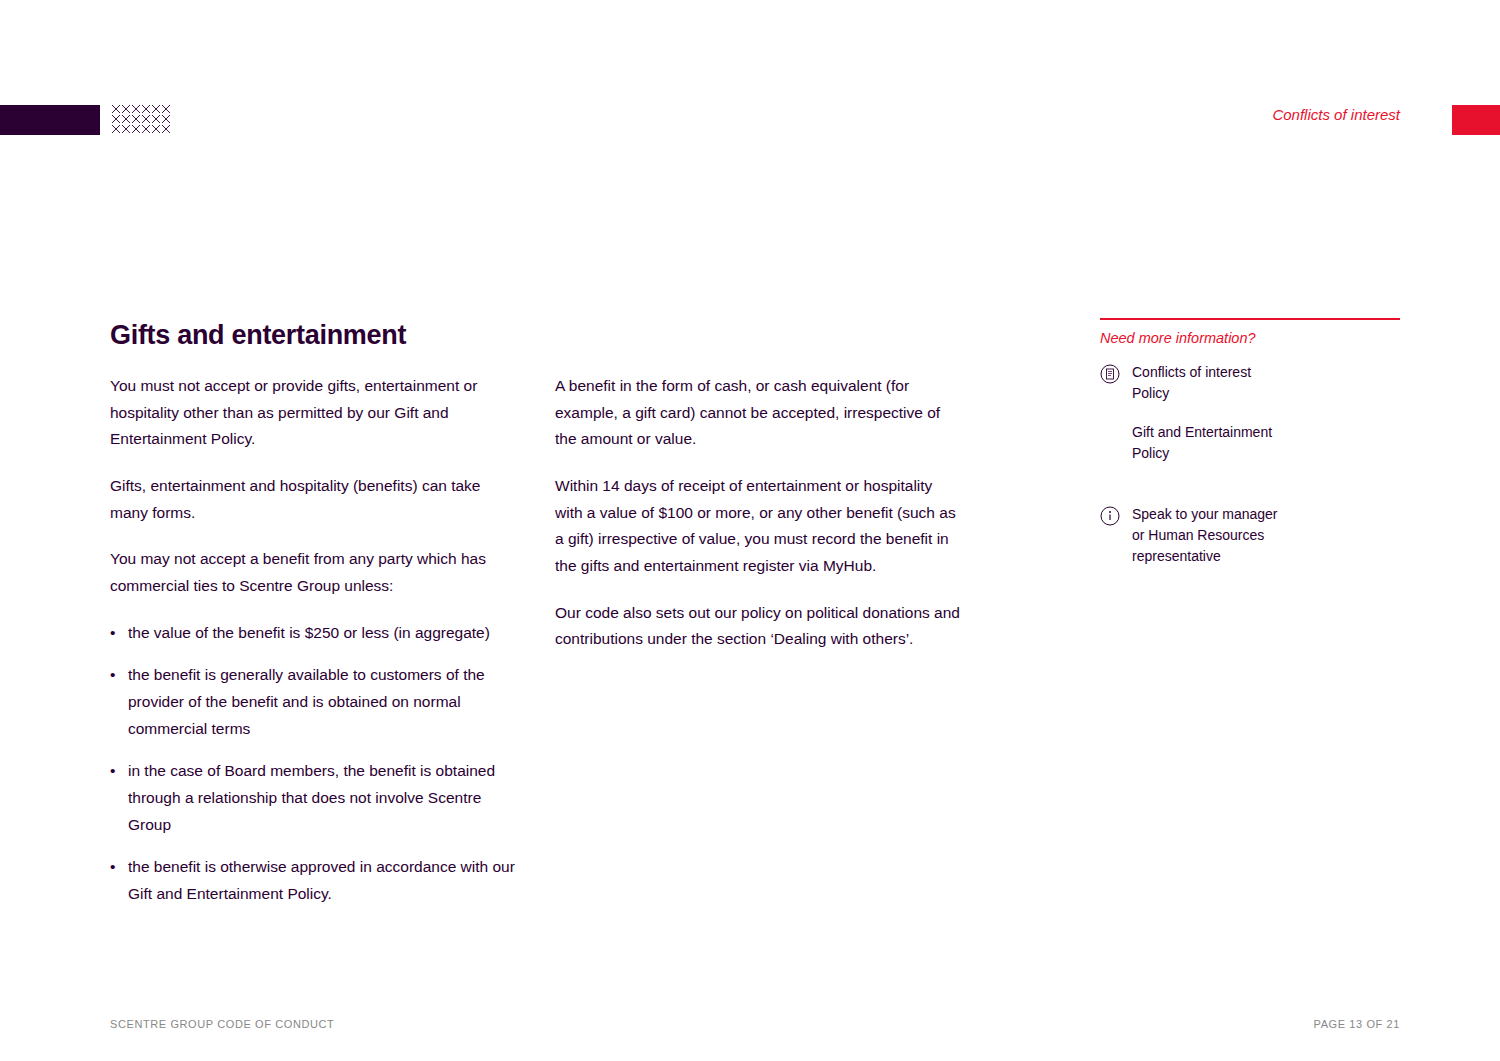Conflicts of interest
Gifts and entertainment
You must not accept or provide gifts, entertainment or hospitality other than as permitted by our Gift and Entertainment Policy.
Gifts, entertainment and hospitality (benefits) can take many forms.
You may not accept a benefit from any party which has commercial ties to Scentre Group unless:
the value of the benefit is $250 or less (in aggregate)
the benefit is generally available to customers of the provider of the benefit and is obtained on normal commercial terms
in the case of Board members, the benefit is obtained through a relationship that does not involve Scentre Group
the benefit is otherwise approved in accordance with our Gift and Entertainment Policy.
A benefit in the form of cash, or cash equivalent (for example, a gift card) cannot be accepted, irrespective of the amount or value.
Within 14 days of receipt of entertainment or hospitality with a value of $100 or more, or any other benefit (such as a gift) irrespective of value, you must record the benefit in the gifts and entertainment register via MyHub.
Our code also sets out our policy on political donations and contributions under the section ‘Dealing with others’.
Need more information?
Conflicts of interest
Policy
Gift and Entertainment
Policy
Speak to your manager
or Human Resources
representative
Scentre Group Code of Conduct Page 13 of 21